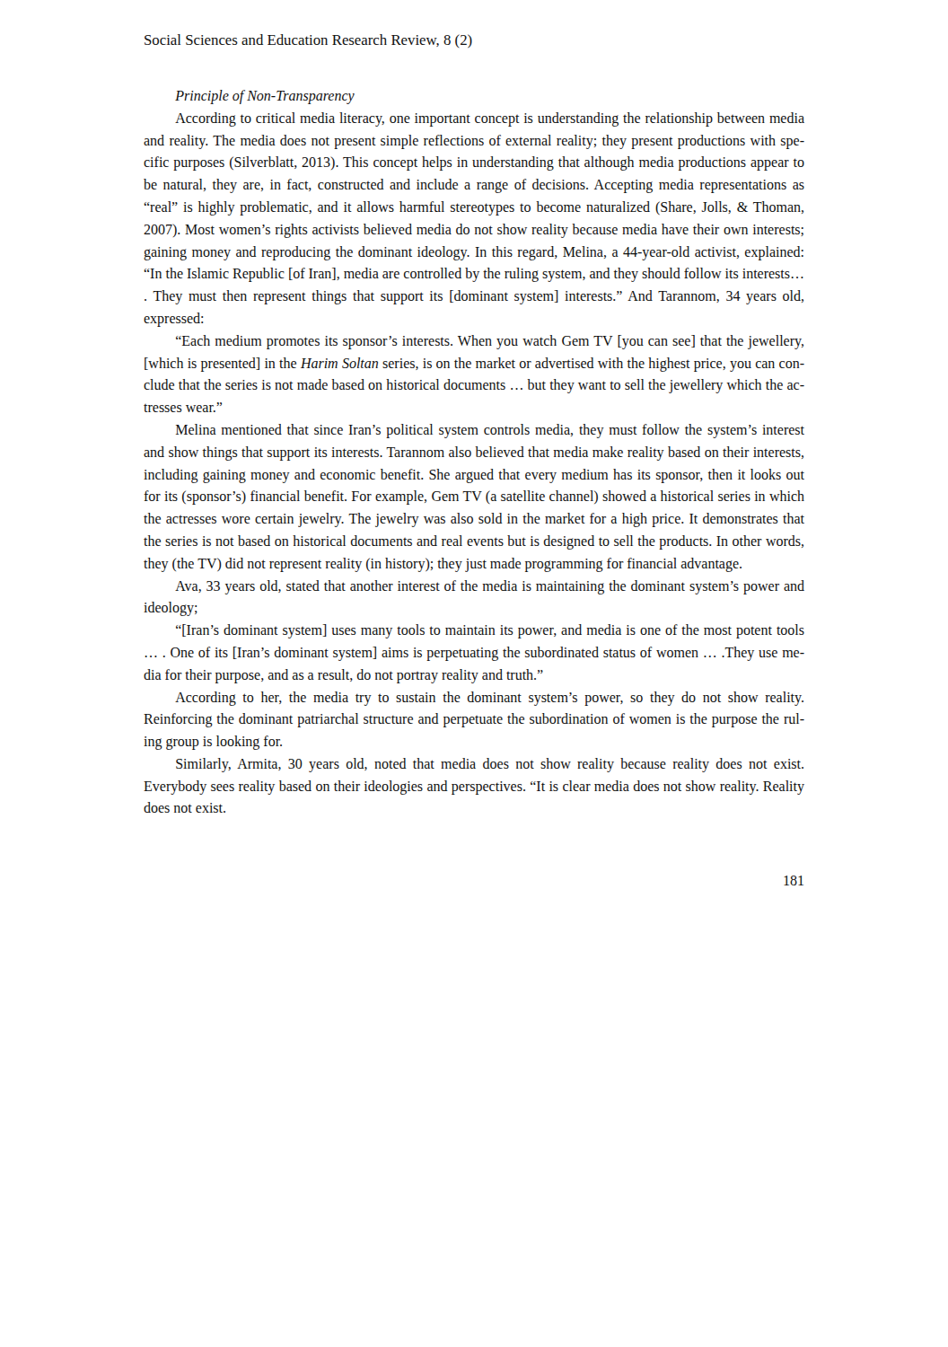Social Sciences and Education Research Review, 8 (2)
Principle of Non-Transparency
According to critical media literacy, one important concept is understanding the relationship between media and reality. The media does not present simple reflections of external reality; they present productions with specific purposes (Silverblatt, 2013). This concept helps in understanding that although media productions appear to be natural, they are, in fact, constructed and include a range of decisions. Accepting media representations as “real” is highly problematic, and it allows harmful stereotypes to become naturalized (Share, Jolls, & Thoman, 2007). Most women’s rights activists believed media do not show reality because media have their own interests; gaining money and reproducing the dominant ideology. In this regard, Melina, a 44-year-old activist, explained: “In the Islamic Republic [of Iran], media are controlled by the ruling system, and they should follow its interests… . They must then represent things that support its [dominant system] interests.” And Tarannom, 34 years old, expressed:
“Each medium promotes its sponsor’s interests. When you watch Gem TV [you can see] that the jewellery, [which is presented] in the Harim Soltan series, is on the market or advertised with the highest price, you can conclude that the series is not made based on historical documents … but they want to sell the jewellery which the actresses wear.”
Melina mentioned that since Iran’s political system controls media, they must follow the system’s interest and show things that support its interests. Tarannom also believed that media make reality based on their interests, including gaining money and economic benefit. She argued that every medium has its sponsor, then it looks out for its (sponsor’s) financial benefit. For example, Gem TV (a satellite channel) showed a historical series in which the actresses wore certain jewelry. The jewelry was also sold in the market for a high price. It demonstrates that the series is not based on historical documents and real events but is designed to sell the products. In other words, they (the TV) did not represent reality (in history); they just made programming for financial advantage.
Ava, 33 years old, stated that another interest of the media is maintaining the dominant system’s power and ideology;
“[Iran’s dominant system] uses many tools to maintain its power, and media is one of the most potent tools … . One of its [Iran’s dominant system] aims is perpetuating the subordinated status of women … .They use media for their purpose, and as a result, do not portray reality and truth.”
According to her, the media try to sustain the dominant system’s power, so they do not show reality. Reinforcing the dominant patriarchal structure and perpetuate the subordination of women is the purpose the ruling group is looking for.
Similarly, Armita, 30 years old, noted that media does not show reality because reality does not exist. Everybody sees reality based on their ideologies and perspectives. “It is clear media does not show reality. Reality does not exist.
181